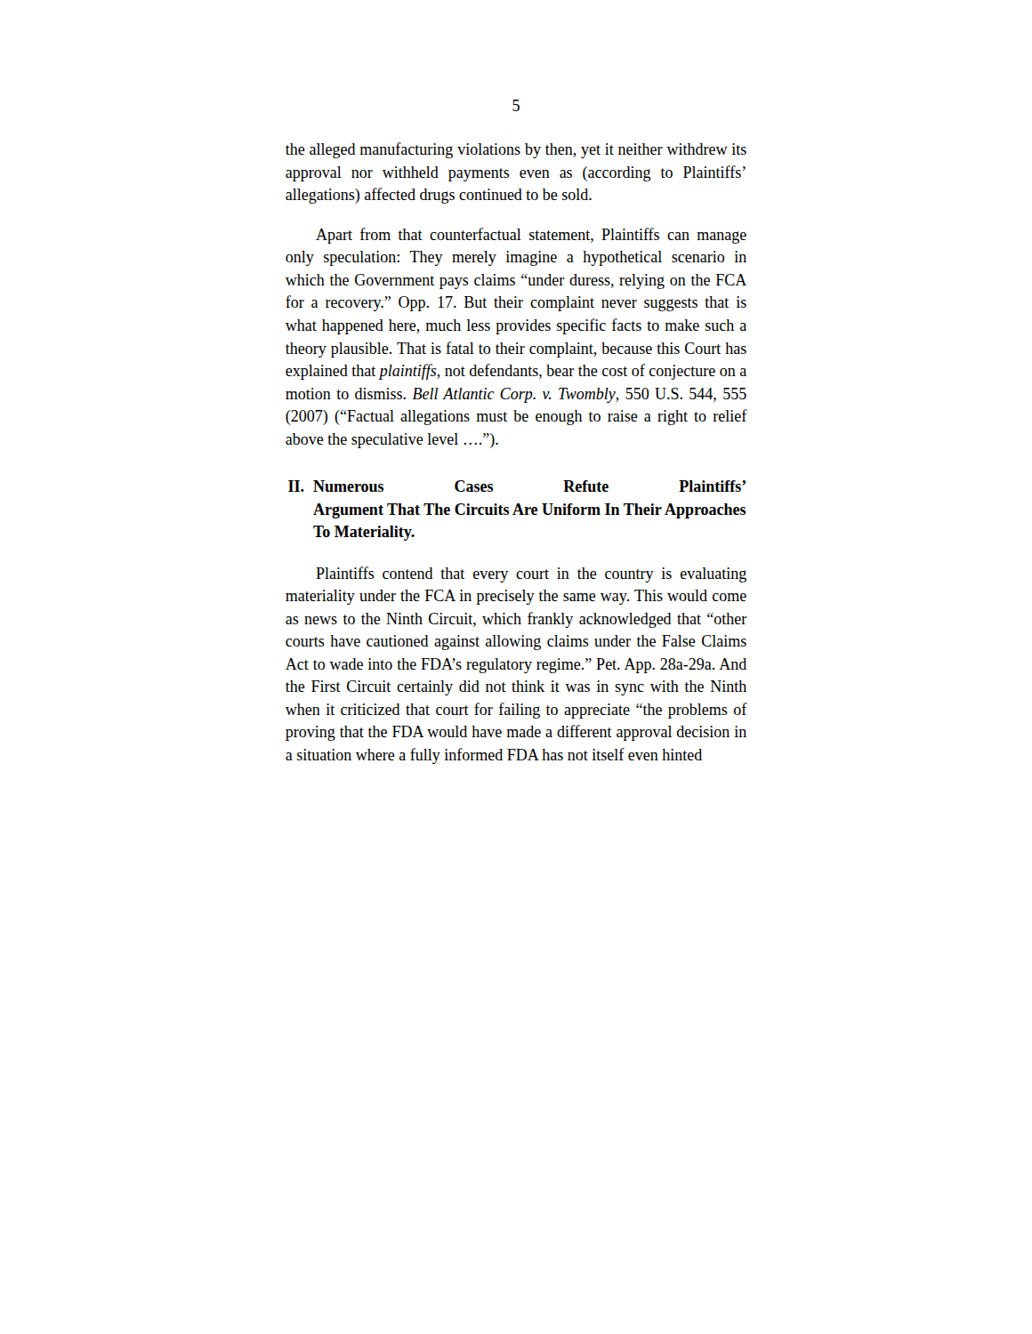5
the alleged manufacturing violations by then, yet it neither withdrew its approval nor withheld payments even as (according to Plaintiffs’ allegations) affected drugs continued to be sold.
Apart from that counterfactual statement, Plaintiffs can manage only speculation: They merely imagine a hypothetical scenario in which the Government pays claims “under duress, relying on the FCA for a recovery.” Opp. 17. But their complaint never suggests that is what happened here, much less provides specific facts to make such a theory plausible. That is fatal to their complaint, because this Court has explained that plaintiffs, not defendants, bear the cost of conjecture on a motion to dismiss. Bell Atlantic Corp. v. Twombly, 550 U.S. 544, 555 (2007) (“Factual allegations must be enough to raise a right to relief above the speculative level ….”).
II. Numerous Cases Refute Plaintiffs’ Argument That The Circuits Are Uniform In Their Approaches To Materiality.
Plaintiffs contend that every court in the country is evaluating materiality under the FCA in precisely the same way. This would come as news to the Ninth Circuit, which frankly acknowledged that “other courts have cautioned against allowing claims under the False Claims Act to wade into the FDA’s regulatory regime.” Pet. App. 28a-29a. And the First Circuit certainly did not think it was in sync with the Ninth when it criticized that court for failing to appreciate “the problems of proving that the FDA would have made a different approval decision in a situation where a fully informed FDA has not itself even hinted